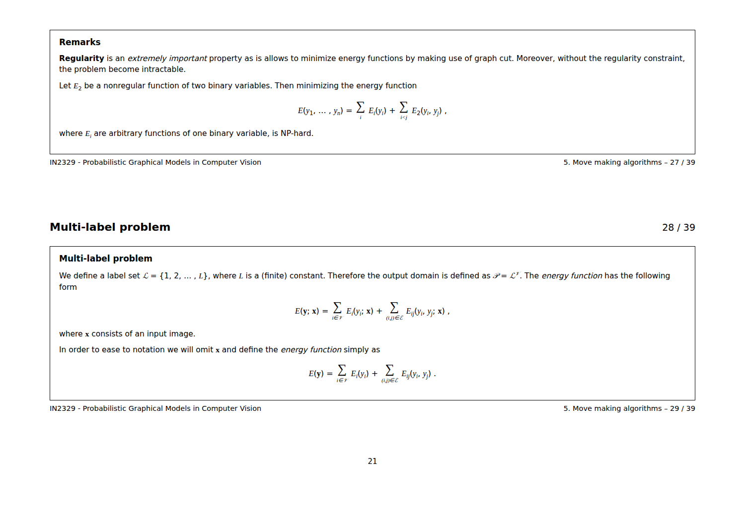Remarks
Regularity is an extremely important property as is allows to minimize energy functions by making use of graph cut. Moreover, without the regularity constraint, the problem become intractable.
Let E2 be a nonregular function of two binary variables. Then minimizing the energy function
E(y1, … , yn) = ∑
i Ei(yi) + ∑
i<j E2(yi, yj) ,
where Ei are arbitrary functions of one binary variable, is NP-hard.
IN2329 - Probabilistic Graphical Models in Computer Vision
5. Move making algorithms – 27 / 39
Multi-label problem
28 / 39
Multi-label problem
We define a label set ℒ = {1, 2, … , L}, where L is a (finite) constant. Therefore the output domain is defined as 𝒫 = ℒ𝒱. The energy function has the following form
E(y; x) = ∑
i∈𝒱 Ei(yi; x) + ∑
(i,j)∈ℰ Eij(yi, yj; x) ,
where x consists of an input image.
In order to ease to notation we will omit x and define the energy function simply as
E(y) = ∑
i∈𝒱 Ei(yi) + ∑
(i,j)∈ℰ Eij(yi, yj) .
IN2329 - Probabilistic Graphical Models in Computer Vision
5. Move making algorithms – 29 / 39
21